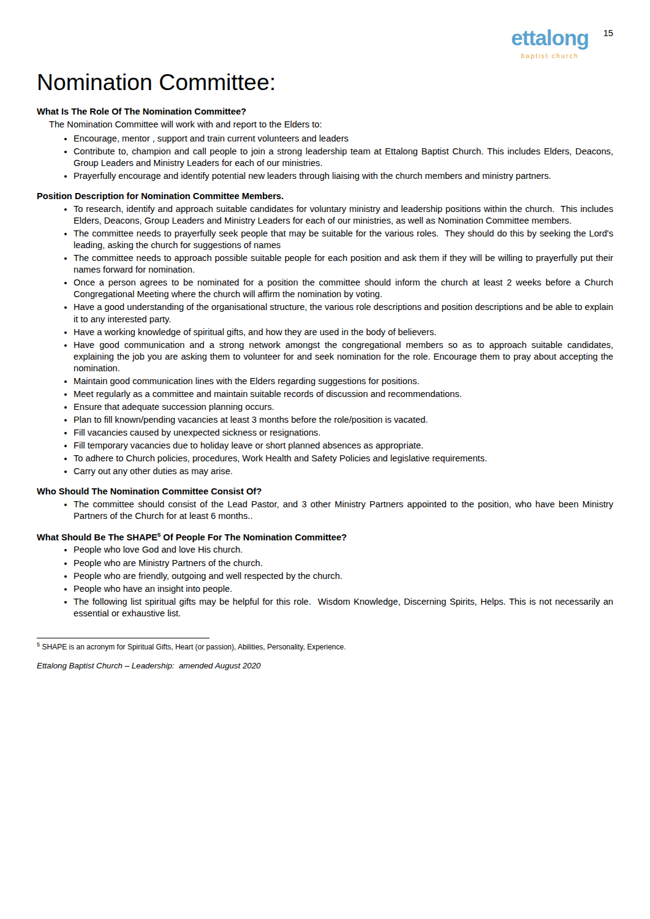15
ettalong
baptist church
Nomination Committee:
What Is The Role Of The Nomination Committee?
The Nomination Committee will work with and report to the Elders to:
Encourage, mentor , support and train current volunteers and leaders
Contribute to, champion and call people to join a strong leadership team at Ettalong Baptist Church. This includes Elders, Deacons, Group Leaders and Ministry Leaders for each of our ministries.
Prayerfully encourage and identify potential new leaders through liaising with the church members and ministry partners.
Position Description for Nomination Committee Members.
To research, identify and approach suitable candidates for voluntary ministry and leadership positions within the church. This includes Elders, Deacons, Group Leaders and Ministry Leaders for each of our ministries, as well as Nomination Committee members.
The committee needs to prayerfully seek people that may be suitable for the various roles. They should do this by seeking the Lord's leading, asking the church for suggestions of names
The committee needs to approach possible suitable people for each position and ask them if they will be willing to prayerfully put their names forward for nomination.
Once a person agrees to be nominated for a position the committee should inform the church at least 2 weeks before a Church Congregational Meeting where the church will affirm the nomination by voting.
Have a good understanding of the organisational structure, the various role descriptions and position descriptions and be able to explain it to any interested party.
Have a working knowledge of spiritual gifts, and how they are used in the body of believers.
Have good communication and a strong network amongst the congregational members so as to approach suitable candidates, explaining the job you are asking them to volunteer for and seek nomination for the role. Encourage them to pray about accepting the nomination.
Maintain good communication lines with the Elders regarding suggestions for positions.
Meet regularly as a committee and maintain suitable records of discussion and recommendations.
Ensure that adequate succession planning occurs.
Plan to fill known/pending vacancies at least 3 months before the role/position is vacated.
Fill vacancies caused by unexpected sickness or resignations.
Fill temporary vacancies due to holiday leave or short planned absences as appropriate.
To adhere to Church policies, procedures, Work Health and Safety Policies and legislative requirements.
Carry out any other duties as may arise.
Who Should The Nomination Committee Consist Of?
The committee should consist of the Lead Pastor, and 3 other Ministry Partners appointed to the position, who have been Ministry Partners of the Church for at least 6 months..
What Should Be The SHAPE5 Of People For The Nomination Committee?
People who love God and love His church.
People who are Ministry Partners of the church.
People who are friendly, outgoing and well respected by the church.
People who have an insight into people.
The following list spiritual gifts may be helpful for this role. Wisdom Knowledge, Discerning Spirits, Helps. This is not necessarily an essential or exhaustive list.
5 SHAPE is an acronym for Spiritual Gifts, Heart (or passion), Abilities, Personality, Experience.
Ettalong Baptist Church – Leadership: amended August 2020